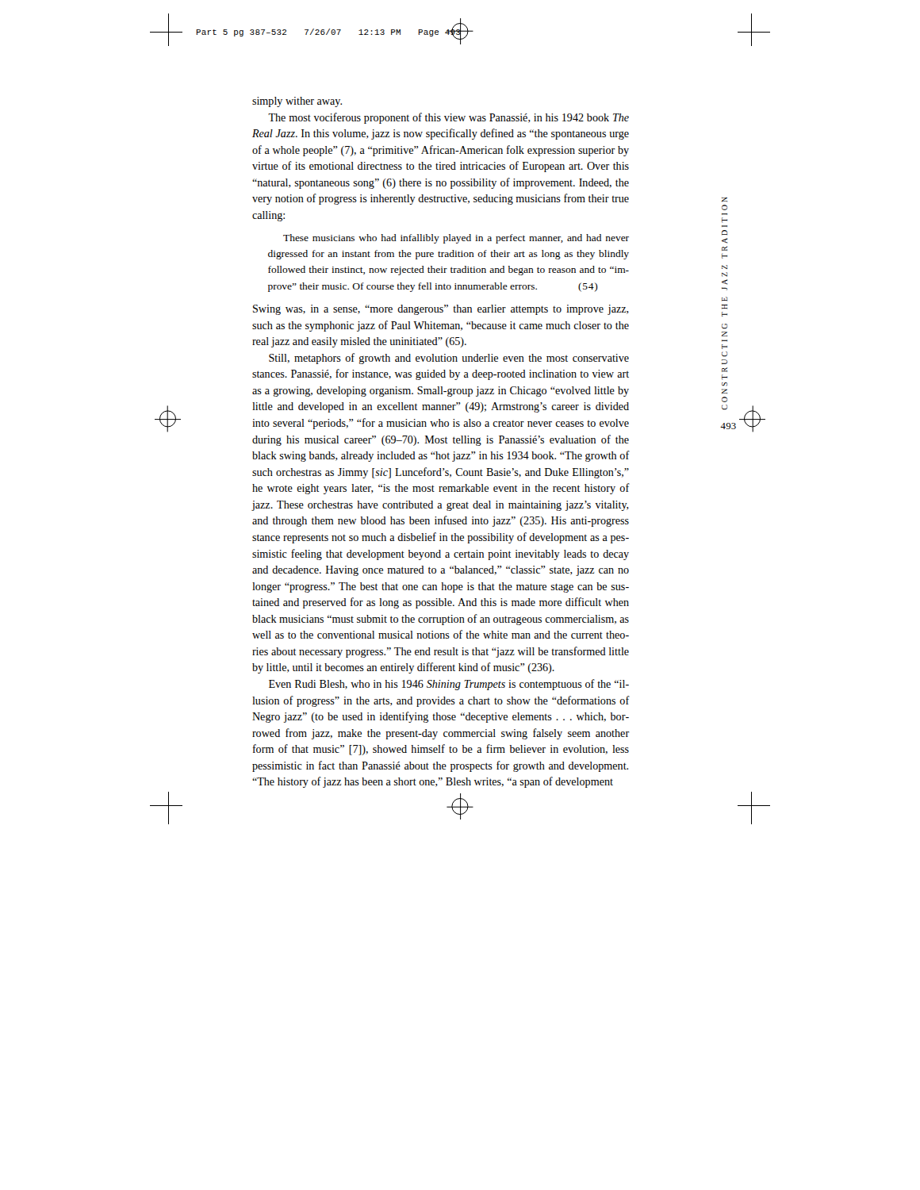Part 5 pg 387–532 7/26/07 12:13 PM Page 493
Constructing the Jazz Tradition
493
simply wither away.
The most vociferous proponent of this view was Panassié, in his 1942 book The Real Jazz. In this volume, jazz is now specifically defined as “the spontaneous urge of a whole people” (7), a “primitive” African-American folk expression superior by virtue of its emotional directness to the tired intricacies of European art. Over this “natural, spontaneous song” (6) there is no possibility of improvement. Indeed, the very notion of progress is inherently destructive, seducing musicians from their true calling:
These musicians who had infallibly played in a perfect manner, and had never digressed for an instant from the pure tradition of their art as long as they blindly followed their instinct, now rejected their tradition and began to reason and to “improve” their music. Of course they fell into innumerable errors. (54)
Swing was, in a sense, “more dangerous” than earlier attempts to improve jazz, such as the symphonic jazz of Paul Whiteman, “because it came much closer to the real jazz and easily misled the uninitiated” (65).
Still, metaphors of growth and evolution underlie even the most conservative stances. Panassié, for instance, was guided by a deep-rooted inclination to view art as a growing, developing organism. Small-group jazz in Chicago “evolved little by little and developed in an excellent manner” (49); Armstrong’s career is divided into several “periods,” “for a musician who is also a creator never ceases to evolve during his musical career” (69–70). Most telling is Panassié’s evaluation of the black swing bands, already included as “hot jazz” in his 1934 book. “The growth of such orchestras as Jimmy [sic] Lunceford’s, Count Basie’s, and Duke Ellington’s,” he wrote eight years later, “is the most remarkable event in the recent history of jazz. These orchestras have contributed a great deal in maintaining jazz’s vitality, and through them new blood has been infused into jazz” (235). His anti-progress stance represents not so much a disbelief in the possibility of development as a pessimistic feeling that development beyond a certain point inevitably leads to decay and decadence. Having once matured to a “balanced,” “classic” state, jazz can no longer “progress.” The best that one can hope is that the mature stage can be sustained and preserved for as long as possible. And this is made more difficult when black musicians “must submit to the corruption of an outrageous commercialism, as well as to the conventional musical notions of the white man and the current theories about necessary progress.” The end result is that “jazz will be transformed little by little, until it becomes an entirely different kind of music” (236).
Even Rudi Blesh, who in his 1946 Shining Trumpets is contemptuous of the “illusion of progress” in the arts, and provides a chart to show the “deformations of Negro jazz” (to be used in identifying those “deceptive elements . . . which, borrowed from jazz, make the present-day commercial swing falsely seem another form of that music” [7]), showed himself to be a firm believer in evolution, less pessimistic in fact than Panassié about the prospects for growth and development. “The history of jazz has been a short one,” Blesh writes, “a span of development